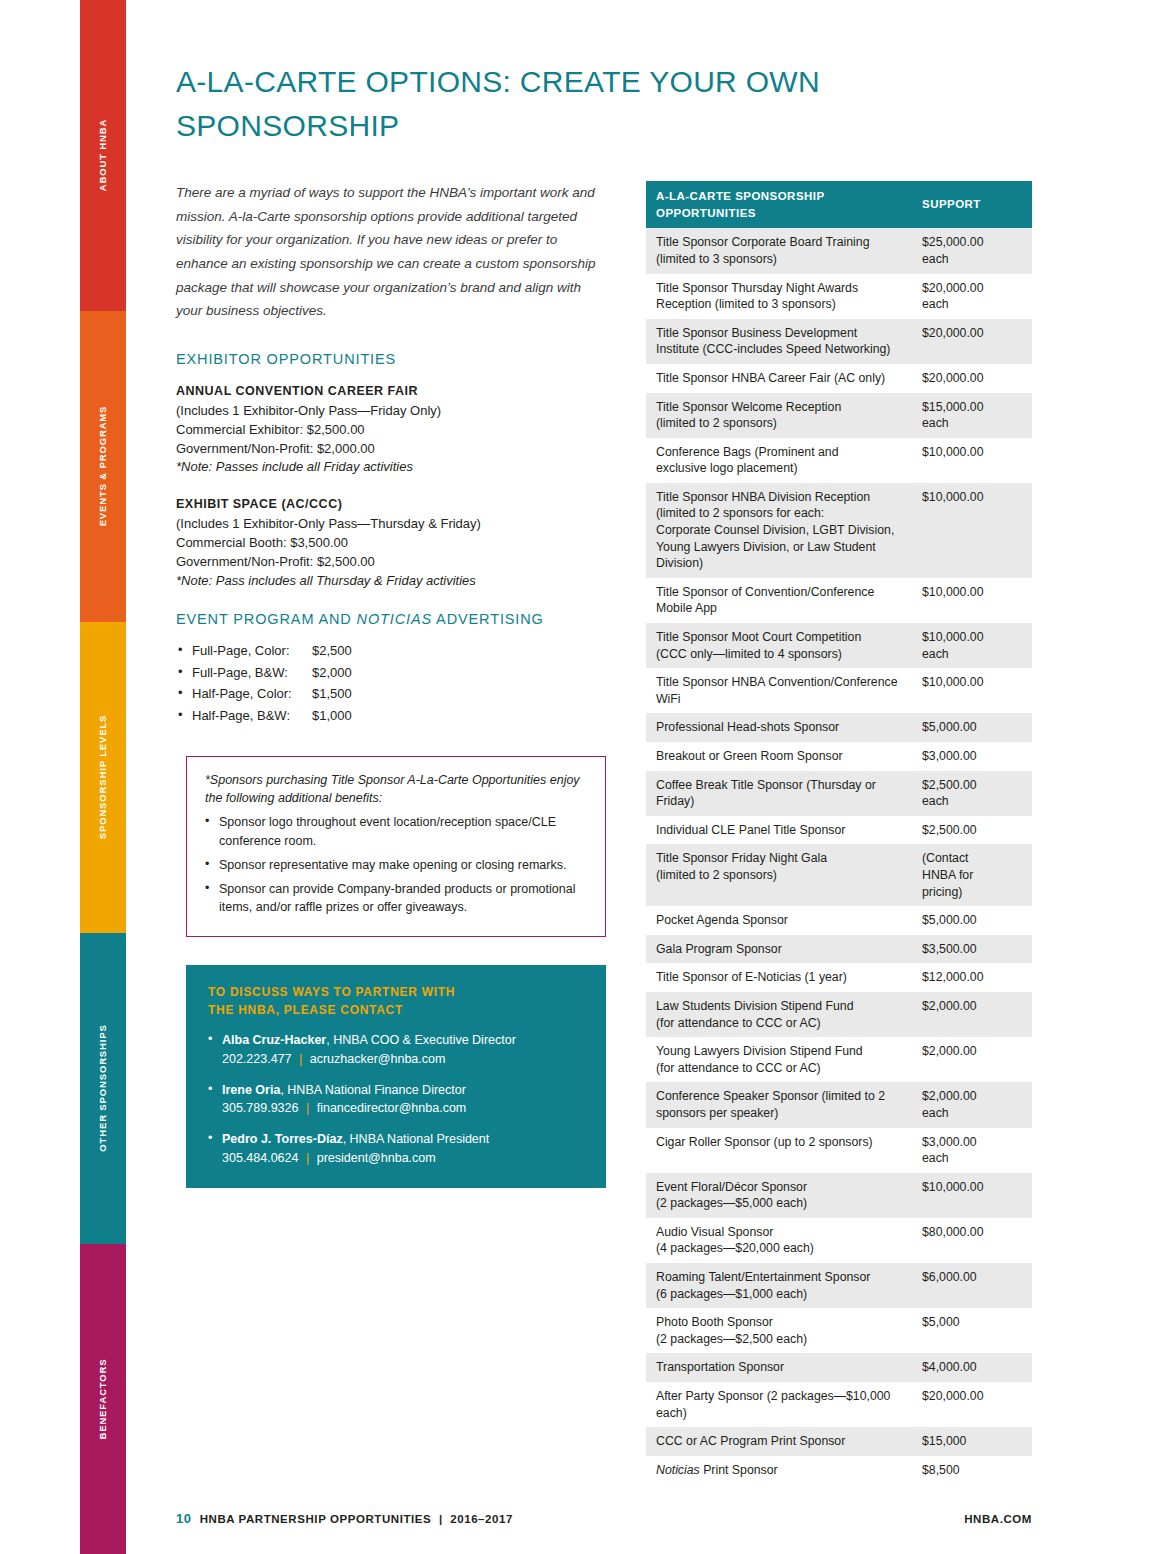ABOUT HNBA
EVENTS & PROGRAMS
SPONSORSHIP LEVELS
OTHER SPONSORSHIPS
BENEFACTORS
A-la-Carte Options: Create Your Own Sponsorship
There are a myriad of ways to support the HNBA’s important work and mission. A-la-Carte sponsorship options provide additional targeted visibility for your organization. If you have new ideas or prefer to enhance an existing sponsorship we can create a custom sponsorship package that will showcase your organization’s brand and align with your business objectives.
Exhibitor Opportunities
Annual Convention Career Fair
(Includes 1 Exhibitor-Only Pass—Friday Only)
Commercial Exhibitor: $2,500.00
Government/Non-Profit: $2,000.00
*Note: Passes include all Friday activities
Exhibit Space (AC/CCC)
(Includes 1 Exhibitor-Only Pass—Thursday & Friday)
Commercial Booth: $3,500.00
Government/Non-Profit: $2,500.00
*Note: Pass includes all Thursday & Friday activities
Event Program and Noticias Advertising
Full-Page, Color:$2,500
Full-Page, B&W:$2,000
Half-Page, Color:$1,500
Half-Page, B&W:$1,000
*Sponsors purchasing Title Sponsor A-La-Carte Opportunities enjoy the following additional benefits:
Sponsor logo throughout event location/reception space/CLE conference room.
Sponsor representative may make opening or closing remarks.
Sponsor can provide Company-branded products or promotional items, and/or raffle prizes or offer giveaways.
To discuss ways to partner with
the HNBA, please contact
Alba Cruz-Hacker, HNBA COO & Executive Director
202.223.477 | acruzhacker@hnba.com
Irene Oria, HNBA National Finance Director
305.789.9326 | financedirector@hnba.com
Pedro J. Torres-Díaz, HNBA National President
305.484.0624 | president@hnba.com
| A-La-Carte Sponsorship Opportunities | Support |
| --- | --- |
| Title Sponsor Corporate Board Training (limited to 3 sponsors) | $25,000.00 each |
| Title Sponsor Thursday Night Awards Reception (limited to 3 sponsors) | $20,000.00 each |
| Title Sponsor Business Development Institute (CCC-includes Speed Networking) | $20,000.00 |
| Title Sponsor HNBA Career Fair (AC only) | $20,000.00 |
| Title Sponsor Welcome Reception (limited to 2 sponsors) | $15,000.00 each |
| Conference Bags (Prominent and exclusive logo placement) | $10,000.00 |
| Title Sponsor HNBA Division Reception (limited to 2 sponsors for each: Corporate Counsel Division, LGBT Division, Young Lawyers Division, or Law Student Division) | $10,000.00 |
| Title Sponsor of Convention/Conference Mobile App | $10,000.00 |
| Title Sponsor Moot Court Competition (CCC only—limited to 4 sponsors) | $10,000.00 each |
| Title Sponsor HNBA Convention/Conference WiFi | $10,000.00 |
| Professional Head-shots Sponsor | $5,000.00 |
| Breakout or Green Room Sponsor | $3,000.00 |
| Coffee Break Title Sponsor (Thursday or Friday) | $2,500.00 each |
| Individual CLE Panel Title Sponsor | $2,500.00 |
| Title Sponsor Friday Night Gala (limited to 2 sponsors) | (Contact HNBA for pricing) |
| Pocket Agenda Sponsor | $5,000.00 |
| Gala Program Sponsor | $3,500.00 |
| Title Sponsor of E-Noticias (1 year) | $12,000.00 |
| Law Students Division Stipend Fund (for attendance to CCC or AC) | $2,000.00 |
| Young Lawyers Division Stipend Fund (for attendance to CCC or AC) | $2,000.00 |
| Conference Speaker Sponsor (limited to 2 sponsors per speaker) | $2,000.00 each |
| Cigar Roller Sponsor (up to 2 sponsors) | $3,000.00 each |
| Event Floral/Décor Sponsor (2 packages—$5,000 each) | $10,000.00 |
| Audio Visual Sponsor (4 packages—$20,000 each) | $80,000.00 |
| Roaming Talent/Entertainment Sponsor (6 packages—$1,000 each) | $6,000.00 |
| Photo Booth Sponsor (2 packages—$2,500 each) | $5,000 |
| Transportation Sponsor | $4,000.00 |
| After Party Sponsor (2 packages—$10,000 each) | $20,000.00 |
| CCC or AC Program Print Sponsor | $15,000 |
| Noticias Print Sponsor | $8,500 |
10 HNBA PARTNERSHIP OPPORTUNITIES | 2016–2017
HNBA.COM